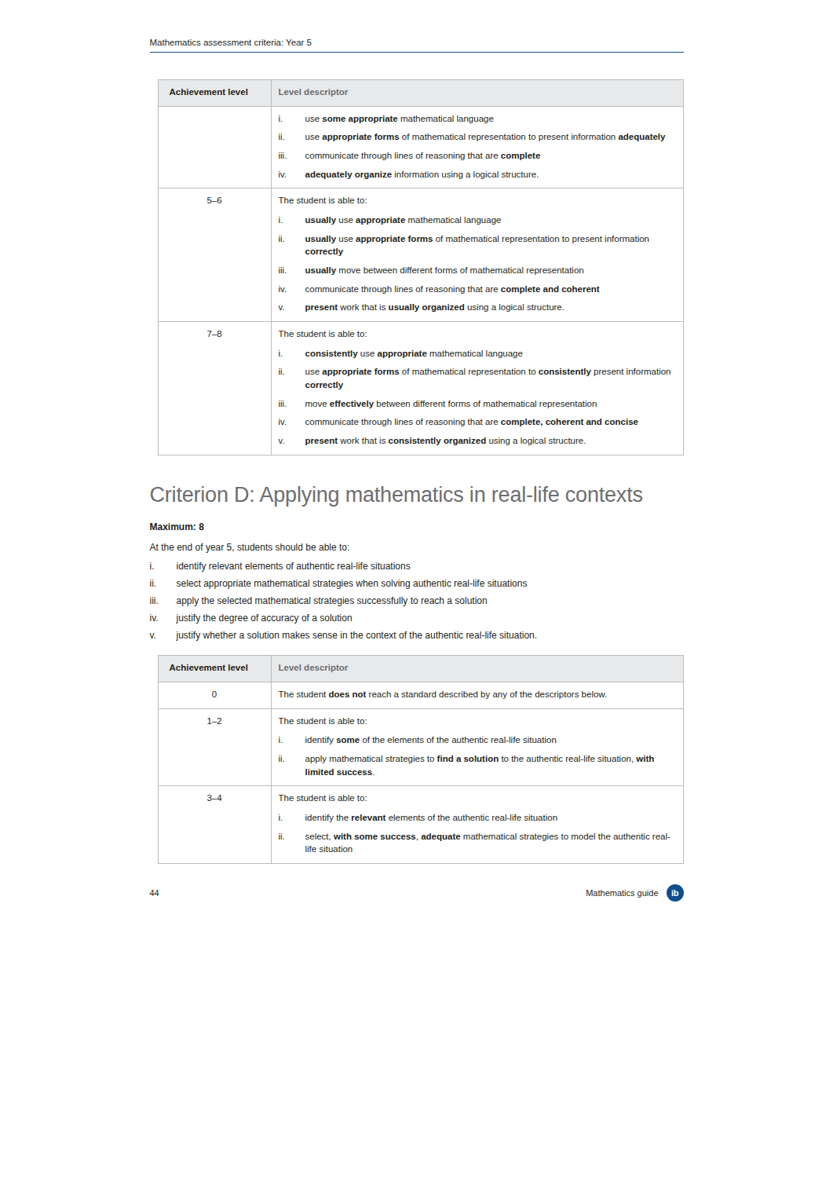Mathematics assessment criteria: Year 5
| Achievement level | Level descriptor |
| --- | --- |
| | i. use some appropriate mathematical language ii. use appropriate forms of mathematical representation to present information adequately iii. communicate through lines of reasoning that are complete iv. adequately organize information using a logical structure. |
| 5–6 | The student is able to: i. usually use appropriate mathematical language ii. usually use appropriate forms of mathematical representation to present information correctly iii. usually move between different forms of mathematical representation iv. communicate through lines of reasoning that are complete and coherent v. present work that is usually organized using a logical structure. |
| 7–8 | The student is able to: i. consistently use appropriate mathematical language ii. use appropriate forms of mathematical representation to consistently present information correctly iii. move effectively between different forms of mathematical representation iv. communicate through lines of reasoning that are complete, coherent and concise v. present work that is consistently organized using a logical structure. |
Criterion D: Applying mathematics in real-life contexts
Maximum: 8
At the end of year 5, students should be able to:
i. identify relevant elements of authentic real-life situations
ii. select appropriate mathematical strategies when solving authentic real-life situations
iii. apply the selected mathematical strategies successfully to reach a solution
iv. justify the degree of accuracy of a solution
v. justify whether a solution makes sense in the context of the authentic real-life situation.
| Achievement level | Level descriptor |
| --- | --- |
| 0 | The student does not reach a standard described by any of the descriptors below. |
| 1–2 | The student is able to: i. identify some of the elements of the authentic real-life situation ii. apply mathematical strategies to find a solution to the authentic real-life situation, with limited success . |
| 3–4 | The student is able to: i. identify the relevant elements of the authentic real-life situation ii. select, with some success , adequate mathematical strategies to model the authentic real-life situation |
44 Mathematics guide ib